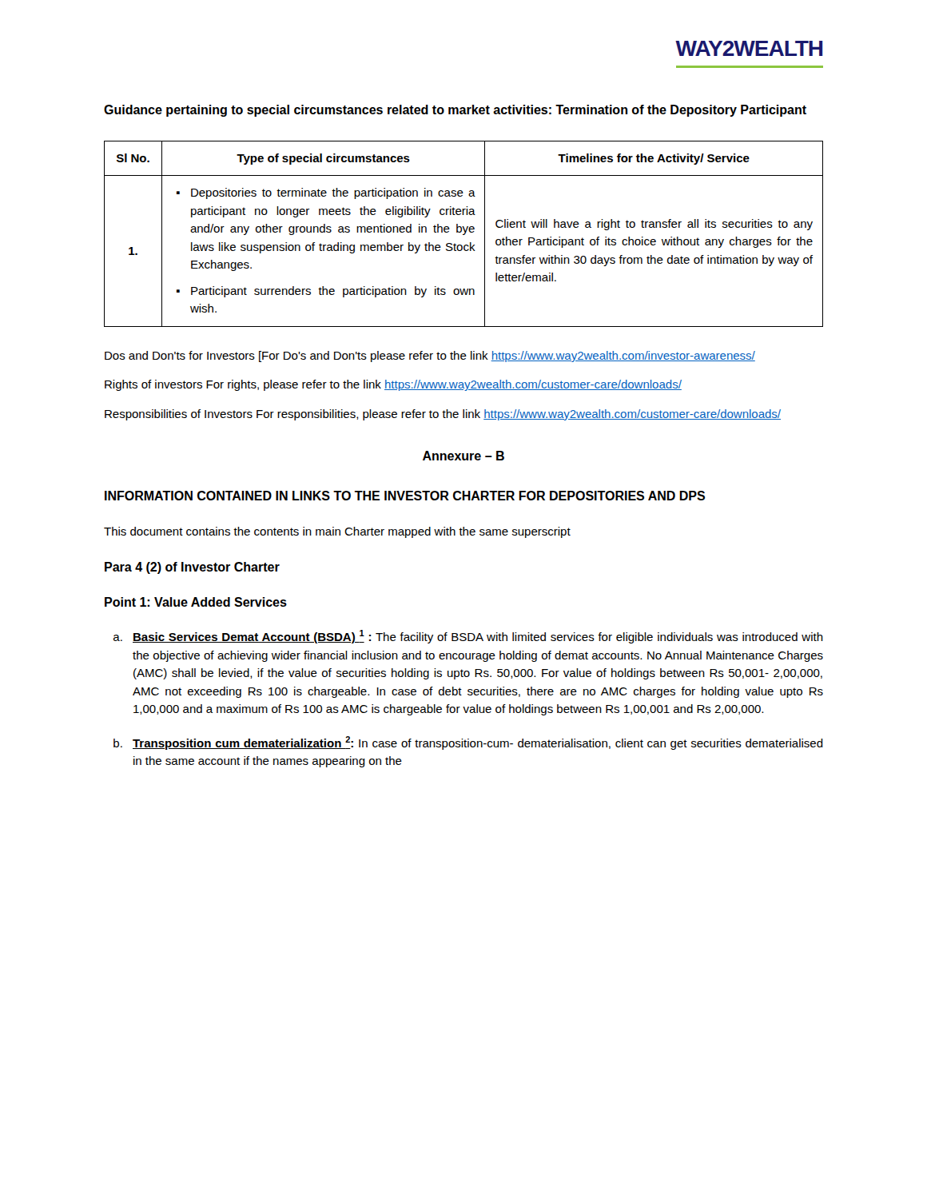WAY2WEALTH
Guidance pertaining to special circumstances related to market activities: Termination of the Depository Participant
| Sl No. | Type of special circumstances | Timelines for the Activity/ Service |
| --- | --- | --- |
| 1. | Depositories to terminate the participation in case a participant no longer meets the eligibility criteria and/or any other grounds as mentioned in the bye laws like suspension of trading member by the Stock Exchanges. Participant surrenders the participation by its own wish. | Client will have a right to transfer all its securities to any other Participant of its choice without any charges for the transfer within 30 days from the date of intimation by way of letter/email. |
Dos and Don'ts for Investors [For Do's and Don'ts please refer to the link https://www.way2wealth.com/investor-awareness/
Rights of investors For rights, please refer to the link https://www.way2wealth.com/customer-care/downloads/
Responsibilities of Investors For responsibilities, please refer to the link https://www.way2wealth.com/customer-care/downloads/
Annexure – B
INFORMATION CONTAINED IN LINKS TO THE INVESTOR CHARTER FOR DEPOSITORIES AND DPS
This document contains the contents in main Charter mapped with the same superscript
Para 4 (2) of Investor Charter
Point 1: Value Added Services
Basic Services Demat Account (BSDA) 1 : The facility of BSDA with limited services for eligible individuals was introduced with the objective of achieving wider financial inclusion and to encourage holding of demat accounts. No Annual Maintenance Charges (AMC) shall be levied, if the value of securities holding is upto Rs. 50,000. For value of holdings between Rs 50,001- 2,00,000, AMC not exceeding Rs 100 is chargeable. In case of debt securities, there are no AMC charges for holding value upto Rs 1,00,000 and a maximum of Rs 100 as AMC is chargeable for value of holdings between Rs 1,00,001 and Rs 2,00,000.
Transposition cum dematerialization 2: In case of transposition-cum- dematerialisation, client can get securities dematerialised in the same account if the names appearing on the